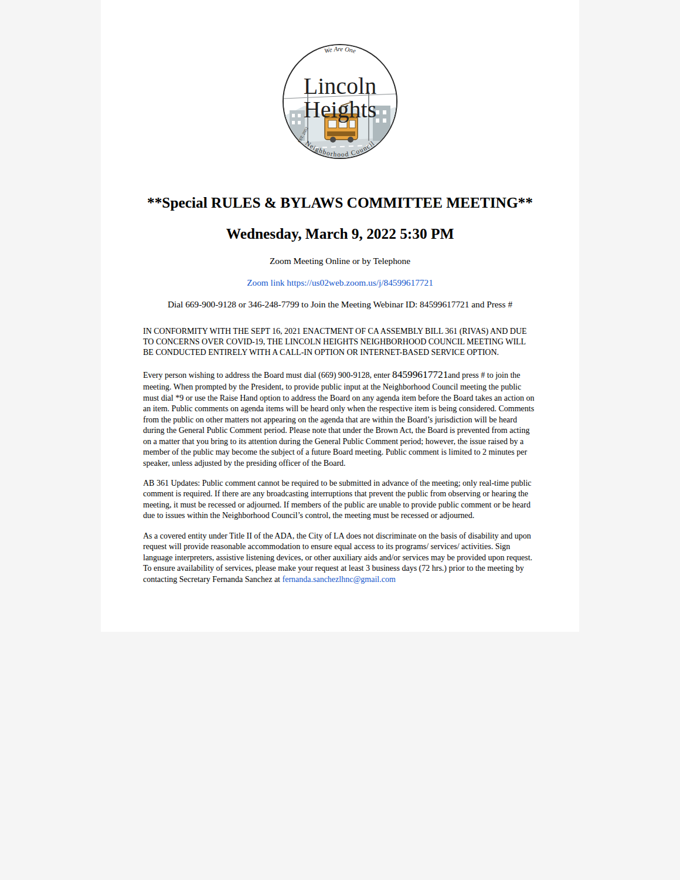EST. 2002 We Are One Neighborhood Council Lincoln Heights
**Special RULES & BYLAWS COMMITTEE MEETING**
Wednesday, March 9, 2022 5:30 PM
Zoom Meeting Online or by Telephone
Zoom link https://us02web.zoom.us/j/84599617721
Dial 669-900-9128 or 346-248-7799 to Join the Meeting Webinar ID: 84599617721 and Press #
In conformity with the Sept 16, 2021 enactment of CA Assembly Bill 361 (Rivas) and due to concerns over COVID-19, the Lincoln Heights Neighborhood Council meeting will be conducted entirely with a call-in option or internet-based service option.
Every person wishing to address the Board must dial (669) 900-9128, enter 84599617721and press # to join the meeting. When prompted by the President, to provide public input at the Neighborhood Council meeting the public must dial *9 or use the Raise Hand option to address the Board on any agenda item before the Board takes an action on an item. Public comments on agenda items will be heard only when the respective item is being considered. Comments from the public on other matters not appearing on the agenda that are within the Board’s jurisdiction will be heard during the General Public Comment period. Please note that under the Brown Act, the Board is prevented from acting on a matter that you bring to its attention during the General Public Comment period; however, the issue raised by a member of the public may become the subject of a future Board meeting. Public comment is limited to 2 minutes per speaker, unless adjusted by the presiding officer of the Board.
AB 361 Updates: Public comment cannot be required to be submitted in advance of the meeting; only real-time public comment is required. If there are any broadcasting interruptions that prevent the public from observing or hearing the meeting, it must be recessed or adjourned. If members of the public are unable to provide public comment or be heard due to issues within the Neighborhood Council’s control, the meeting must be recessed or adjourned.
As a covered entity under Title II of the ADA, the City of LA does not discriminate on the basis of disability and upon request will provide reasonable accommodation to ensure equal access to its programs/ services/ activities. Sign language interpreters, assistive listening devices, or other auxiliary aids and/or services may be provided upon request. To ensure availability of services, please make your request at least 3 business days (72 hrs.) prior to the meeting by contacting Secretary Fernanda Sanchez at fernanda.sanchezlhnc@gmail.com